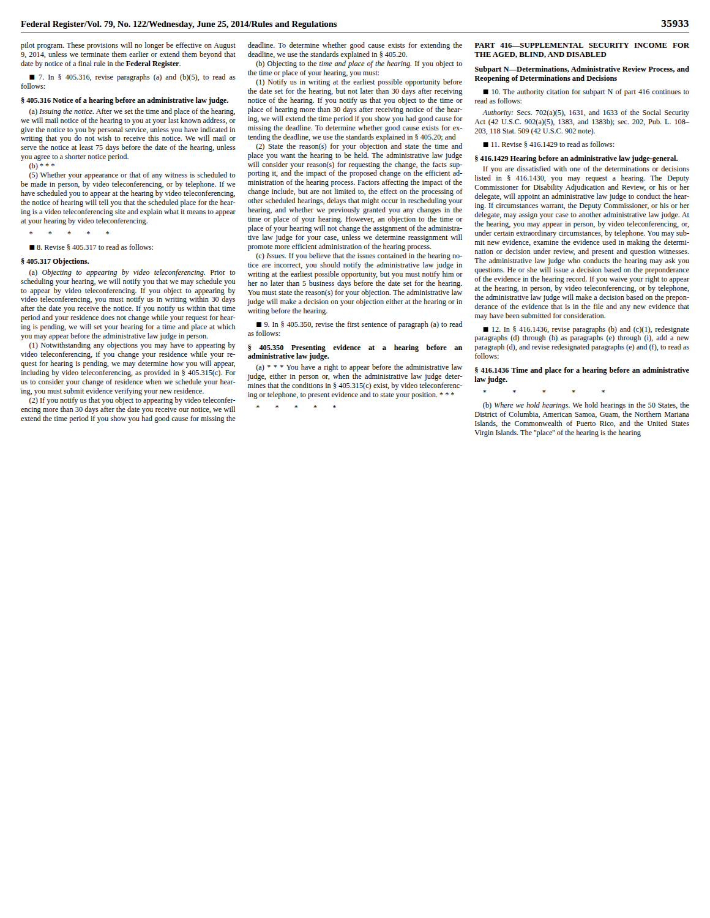Federal Register/Vol. 79, No. 122/Wednesday, June 25, 2014/Rules and Regulations
35933
pilot program. These provisions will no longer be effective on August 9, 2014, unless we terminate them earlier or extend them beyond that date by notice of a final rule in the Federal Register.
■7. In § 405.316, revise paragraphs (a) and (b)(5), to read as follows:
§ 405.316 Notice of a hearing before an administrative law judge.
(a) Issuing the notice. After we set the time and place of the hearing, we will mail notice of the hearing to you at your last known address, or give the notice to you by personal service, unless you have indicated in writing that you do not wish to receive this notice. We will mail or serve the notice at least 75 days before the date of the hearing, unless you agree to a shorter notice period.
(b) * * *
(5) Whether your appearance or that of any witness is scheduled to be made in person, by video teleconferencing, or by telephone. If we have scheduled you to appear at the hearing by video teleconferencing, the notice of hearing will tell you that the scheduled place for the hearing is a video teleconferencing site and explain what it means to appear at your hearing by video teleconferencing.
* * * * *
■8. Revise § 405.317 to read as follows:
§ 405.317 Objections.
(a) Objecting to appearing by video teleconferencing. Prior to scheduling your hearing, we will notify you that we may schedule you to appear by video teleconferencing. If you object to appearing by video teleconferencing, you must notify us in writing within 30 days after the date you receive the notice. If you notify us within that time period and your residence does not change while your request for hearing is pending, we will set your hearing for a time and place at which you may appear before the administrative law judge in person.
(1) Notwithstanding any objections you may have to appearing by video teleconferencing, if you change your residence while your request for hearing is pending, we may determine how you will appear, including by video teleconferencing, as provided in § 405.315(c). For us to consider your change of residence when we schedule your hearing, you must submit evidence verifying your new residence.
(2) If you notify us that you object to appearing by video teleconferencing more than 30 days after the date you receive our notice, we will extend the time period if you show you had good cause for missing the deadline. To determine whether good cause exists for extending the deadline, we use the standards explained in § 405.20.
(b) Objecting to the time and place of the hearing. If you object to the time or place of your hearing, you must:
(1) Notify us in writing at the earliest possible opportunity before the date set for the hearing, but not later than 30 days after receiving notice of the hearing. If you notify us that you object to the time or place of hearing more than 30 days after receiving notice of the hearing, we will extend the time period if you show you had good cause for missing the deadline. To determine whether good cause exists for extending the deadline, we use the standards explained in § 405.20; and
(2) State the reason(s) for your objection and state the time and place you want the hearing to be held. The administrative law judge will consider your reason(s) for requesting the change, the facts supporting it, and the impact of the proposed change on the efficient administration of the hearing process. Factors affecting the impact of the change include, but are not limited to, the effect on the processing of other scheduled hearings, delays that might occur in rescheduling your hearing, and whether we previously granted you any changes in the time or place of your hearing. However, an objection to the time or place of your hearing will not change the assignment of the administrative law judge for your case, unless we determine reassignment will promote more efficient administration of the hearing process.
(c) Issues. If you believe that the issues contained in the hearing notice are incorrect, you should notify the administrative law judge in writing at the earliest possible opportunity, but you must notify him or her no later than 5 business days before the date set for the hearing. You must state the reason(s) for your objection. The administrative law judge will make a decision on your objection either at the hearing or in writing before the hearing.
■9. In § 405.350, revise the first sentence of paragraph (a) to read as follows:
§ 405.350 Presenting evidence at a hearing before an administrative law judge.
(a) * * * You have a right to appear before the administrative law judge, either in person or, when the administrative law judge determines that the conditions in § 405.315(c) exist, by video teleconferencing or telephone, to present evidence and to state your position. * * *
* * * * *
PART 416—SUPPLEMENTAL SECURITY INCOME FOR THE AGED, BLIND, AND DISABLED
Subpart N—Determinations, Administrative Review Process, and Reopening of Determinations and Decisions
■10. The authority citation for subpart N of part 416 continues to read as follows:
Authority: Secs. 702(a)(5), 1631, and 1633 of the Social Security Act (42 U.S.C. 902(a)(5), 1383, and 1383b); sec. 202, Pub. L. 108–203, 118 Stat. 509 (42 U.S.C. 902 note).
■11. Revise § 416.1429 to read as follows:
§ 416.1429 Hearing before an administrative law judge-general.
If you are dissatisfied with one of the determinations or decisions listed in § 416.1430, you may request a hearing. The Deputy Commissioner for Disability Adjudication and Review, or his or her delegate, will appoint an administrative law judge to conduct the hearing. If circumstances warrant, the Deputy Commissioner, or his or her delegate, may assign your case to another administrative law judge. At the hearing, you may appear in person, by video teleconferencing, or, under certain extraordinary circumstances, by telephone. You may submit new evidence, examine the evidence used in making the determination or decision under review, and present and question witnesses. The administrative law judge who conducts the hearing may ask you questions. He or she will issue a decision based on the preponderance of the evidence in the hearing record. If you waive your right to appear at the hearing, in person, by video teleconferencing, or by telephone, the administrative law judge will make a decision based on the preponderance of the evidence that is in the file and any new evidence that may have been submitted for consideration.
■12. In § 416.1436, revise paragraphs (b) and (c)(1), redesignate paragraphs (d) through (h) as paragraphs (e) through (i), add a new paragraph (d), and revise redesignated paragraphs (e) and (f), to read as follows:
§ 416.1436 Time and place for a hearing before an administrative law judge.
* * * * *
(b) Where we hold hearings. We hold hearings in the 50 States, the District of Columbia, American Samoa, Guam, the Northern Mariana Islands, the Commonwealth of Puerto Rico, and the United States Virgin Islands. The ''place'' of the hearing is the hearing